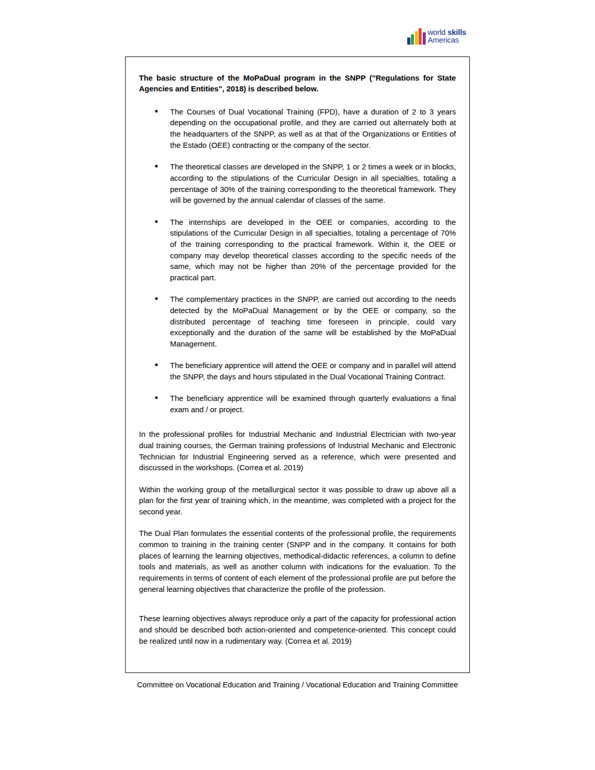world skills
Americas
The basic structure of the MoPaDual program in the SNPP ("Regulations for State Agencies and Entities", 2018) is described below.
The Courses of Dual Vocational Training (FPD), have a duration of 2 to 3 years depending on the occupational profile, and they are carried out alternately both at the headquarters of the SNPP, as well as at that of the Organizations or Entities of the Estado (OEE) contracting or the company of the sector.
The theoretical classes are developed in the SNPP, 1 or 2 times a week or in blocks, according to the stipulations of the Curricular Design in all specialties, totaling a percentage of 30% of the training corresponding to the theoretical framework. They will be governed by the annual calendar of classes of the same.
The internships are developed in the OEE or companies, according to the stipulations of the Curricular Design in all specialties, totaling a percentage of 70% of the training corresponding to the practical framework. Within it, the OEE or company may develop theoretical classes according to the specific needs of the same, which may not be higher than 20% of the percentage provided for the practical part.
The complementary practices in the SNPP, are carried out according to the needs detected by the MoPaDual Management or by the OEE or company, so the distributed percentage of teaching time foreseen in principle, could vary exceptionally and the duration of the same will be established by the MoPaDual Management.
The beneficiary apprentice will attend the OEE or company and in parallel will attend the SNPP, the days and hours stipulated in the Dual Vocational Training Contract.
The beneficiary apprentice will be examined through quarterly evaluations a final exam and / or project.
In the professional profiles for Industrial Mechanic and Industrial Electrician with two-year dual training courses, the German training professions of Industrial Mechanic and Electronic Technician for Industrial Engineering served as a reference, which were presented and discussed in the workshops. (Correa et al. 2019)
Within the working group of the metallurgical sector it was possible to draw up above all a plan for the first year of training which, in the meantime, was completed with a project for the second year.
The Dual Plan formulates the essential contents of the professional profile, the requirements common to training in the training center (SNPP and in the company. It contains for both places of learning the learning objectives, methodical-didactic references, a column to define tools and materials, as well as another column with indications for the evaluation. To the requirements in terms of content of each element of the professional profile are put before the general learning objectives that characterize the profile of the profession.
These learning objectives always reproduce only a part of the capacity for professional action and should be described both action-oriented and competence-oriented. This concept could be realized until now in a rudimentary way. (Correa et al. 2019)
Committee on Vocational Education and Training / Vocational Education and Training Committee